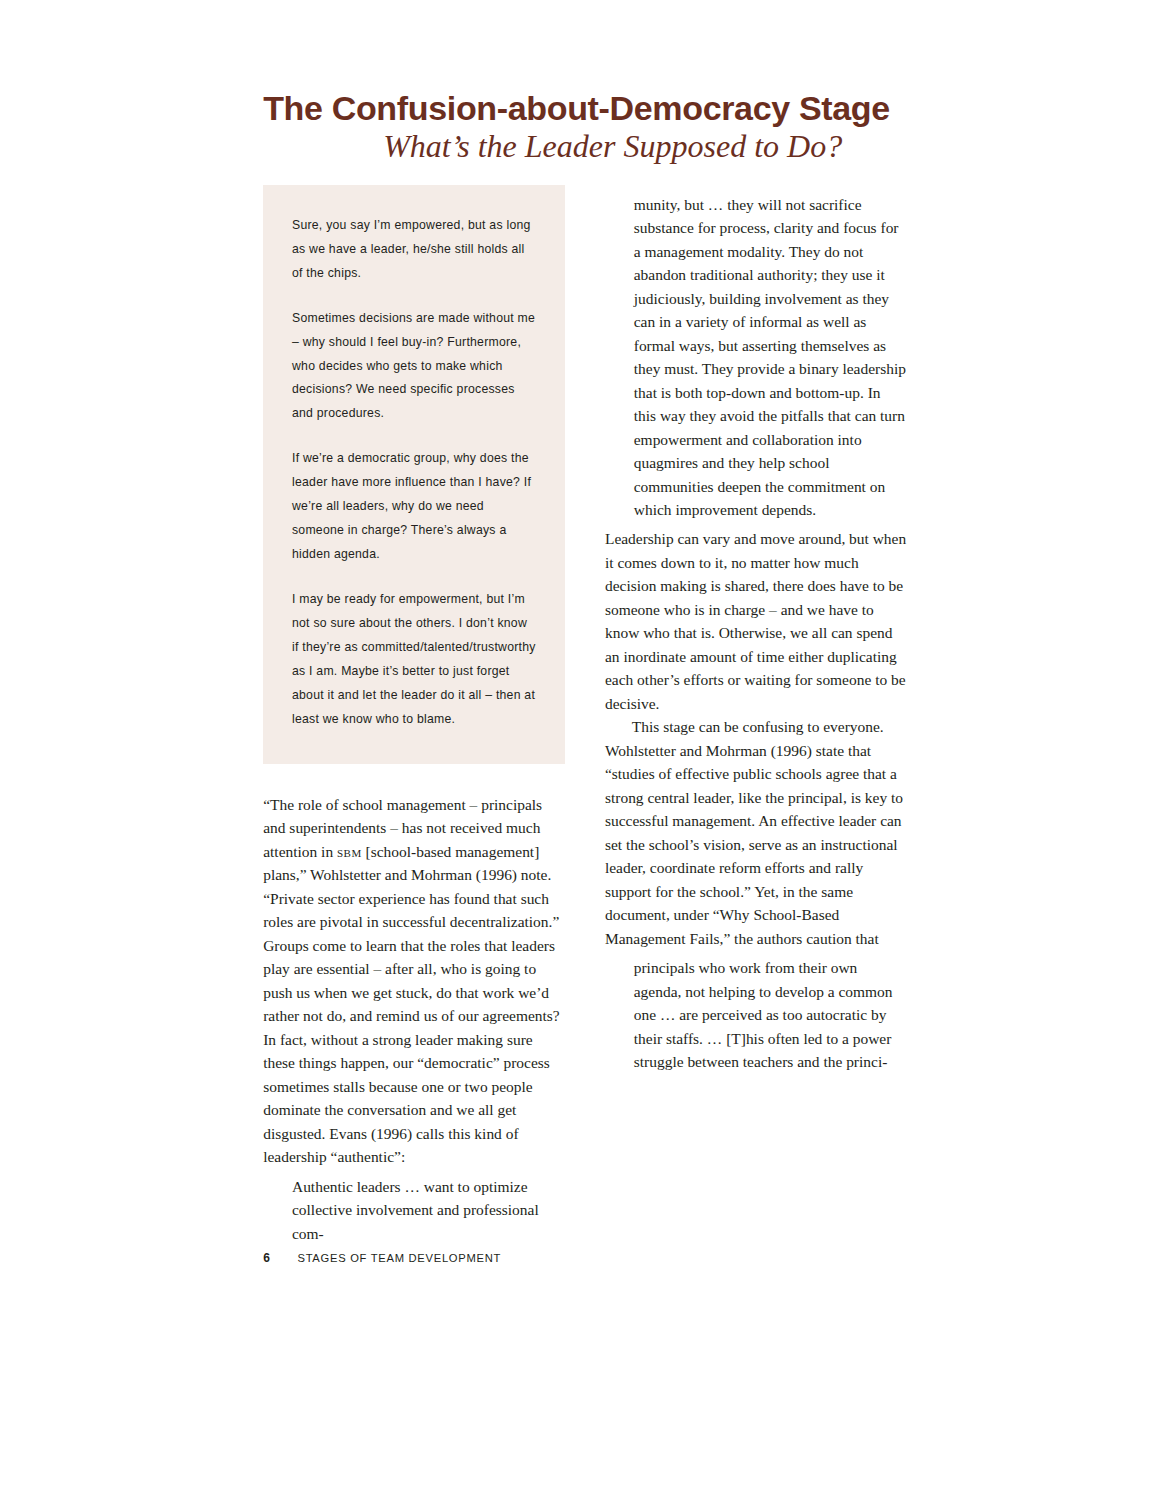The Confusion-about-Democracy Stage
What’s the Leader Supposed to Do?
Sure, you say I’m empowered, but as long as we have a leader, he/she still holds all of the chips.
Sometimes decisions are made without me – why should I feel buy-in? Furthermore, who decides who gets to make which decisions? We need specific processes and procedures.
If we’re a democratic group, why does the leader have more influence than I have? If we’re all leaders, why do we need someone in charge? There’s always a hidden agenda.
I may be ready for empowerment, but I’m not so sure about the others. I don’t know if they’re as committed/talented/trustworthy as I am. Maybe it’s better to just forget about it and let the leader do it all – then at least we know who to blame.
“The role of school management – principals and superintendents – has not received much attention in sbm [school-based management] plans,” Wohlstetter and Mohrman (1996) note. “Private sector experience has found that such roles are pivotal in successful decentralization.” Groups come to learn that the roles that leaders play are essential – after all, who is going to push us when we get stuck, do that work we’d rather not do, and remind us of our agreements? In fact, without a strong leader making sure these things happen, our “democratic” process sometimes stalls because one or two people dominate the conversation and we all get disgusted. Evans (1996) calls this kind of leadership “authentic”:
Authentic leaders … want to optimize collective involvement and professional com-
munity, but … they will not sacrifice substance for process, clarity and focus for a management modality. They do not abandon traditional authority; they use it judiciously, building involvement as they can in a variety of informal as well as formal ways, but asserting themselves as they must. They provide a binary leadership that is both top-down and bottom-up. In this way they avoid the pitfalls that can turn empowerment and collaboration into quagmires and they help school communities deepen the commitment on which improvement depends.
Leadership can vary and move around, but when it comes down to it, no matter how much decision making is shared, there does have to be someone who is in charge – and we have to know who that is. Otherwise, we all can spend an inordinate amount of time either duplicating each other’s efforts or waiting for someone to be decisive.
This stage can be confusing to everyone. Wohlstetter and Mohrman (1996) state that “studies of effective public schools agree that a strong central leader, like the principal, is key to successful management. An effective leader can set the school’s vision, serve as an instructional leader, coordinate reform efforts and rally support for the school.” Yet, in the same document, under “Why School-Based Management Fails,” the authors caution that
principals who work from their own agenda, not helping to develop a common one … are perceived as too autocratic by their staffs. … [T]his often led to a power struggle between teachers and the princi-
6 STAGES OF TEAM DEVELOPMENT